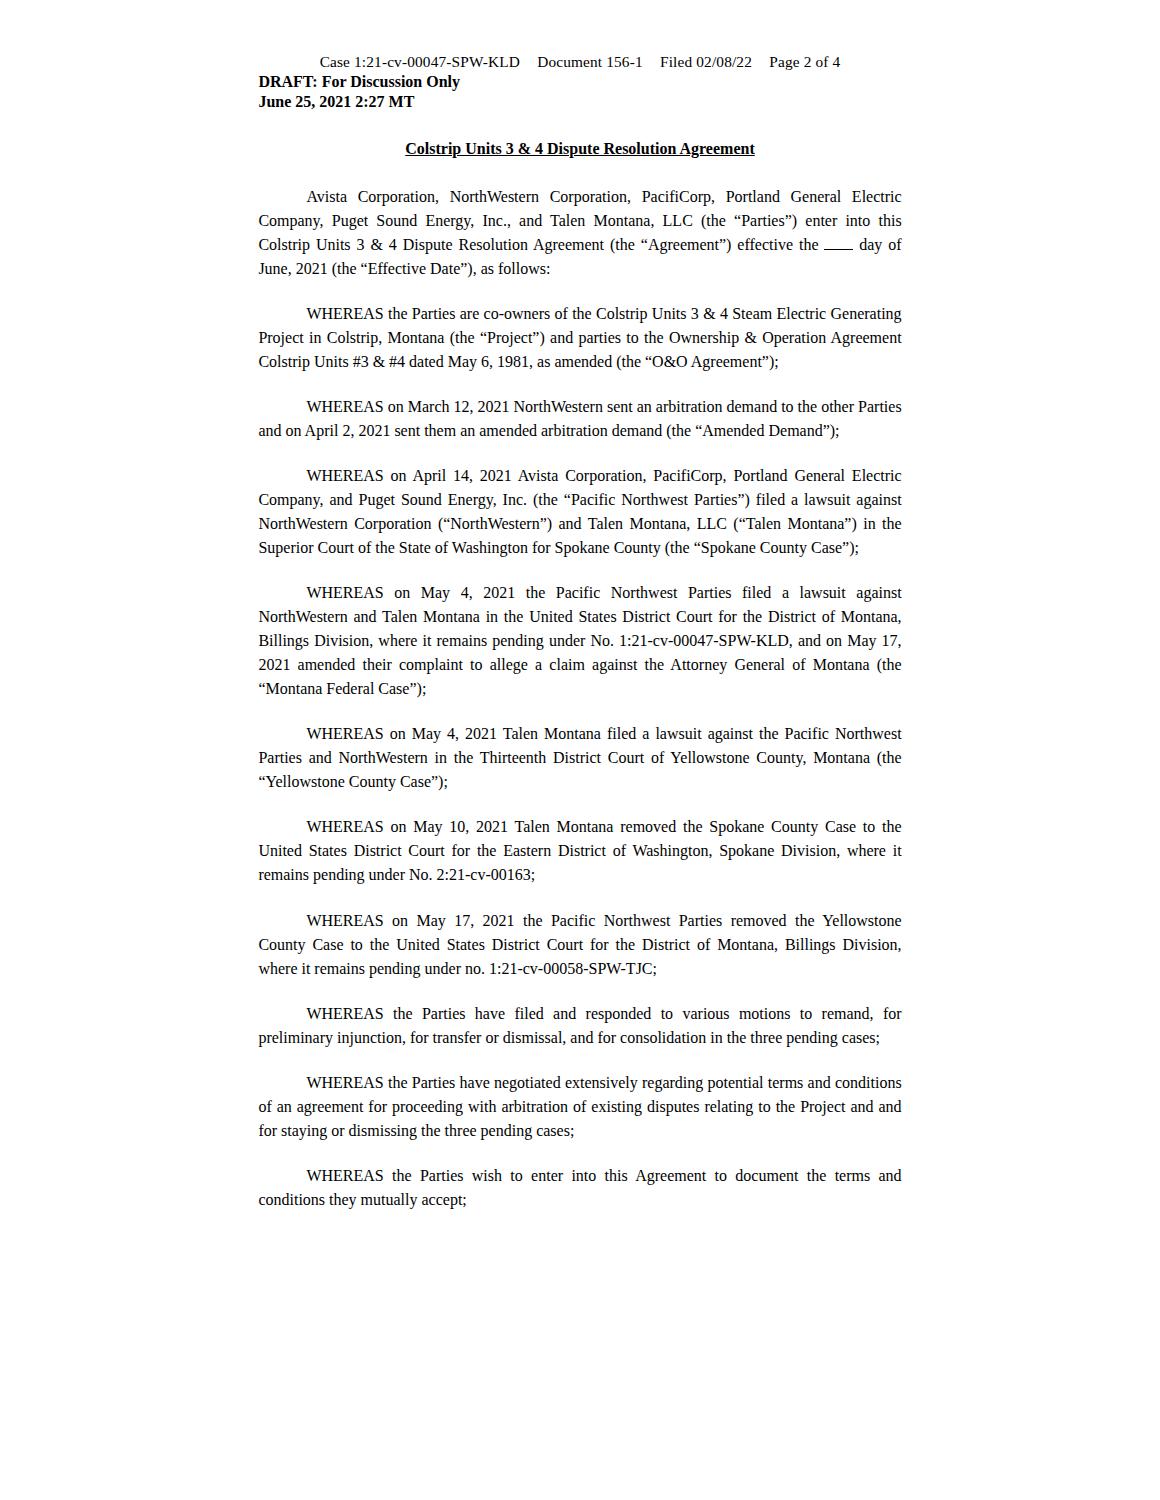Case 1:21-cv-00047-SPW-KLD Document 156-1 Filed 02/08/22 Page 2 of 4
DRAFT: For Discussion Only
June 25, 2021 2:27 MT
Colstrip Units 3 & 4 Dispute Resolution Agreement
Avista Corporation, NorthWestern Corporation, PacifiCorp, Portland General Electric Company, Puget Sound Energy, Inc., and Talen Montana, LLC (the “Parties”) enter into this Colstrip Units 3 & 4 Dispute Resolution Agreement (the “Agreement”) effective the day of June, 2021 (the “Effective Date”), as follows:
WHEREAS the Parties are co-owners of the Colstrip Units 3 & 4 Steam Electric Generating Project in Colstrip, Montana (the “Project”) and parties to the Ownership & Operation Agreement Colstrip Units #3 & #4 dated May 6, 1981, as amended (the “O&O Agreement”);
WHEREAS on March 12, 2021 NorthWestern sent an arbitration demand to the other Parties and on April 2, 2021 sent them an amended arbitration demand (the “Amended Demand”);
WHEREAS on April 14, 2021 Avista Corporation, PacifiCorp, Portland General Electric Company, and Puget Sound Energy, Inc. (the “Pacific Northwest Parties”) filed a lawsuit against NorthWestern Corporation (“NorthWestern”) and Talen Montana, LLC (“Talen Montana”) in the Superior Court of the State of Washington for Spokane County (the “Spokane County Case”);
WHEREAS on May 4, 2021 the Pacific Northwest Parties filed a lawsuit against NorthWestern and Talen Montana in the United States District Court for the District of Montana, Billings Division, where it remains pending under No. 1:21-cv-00047-SPW-KLD, and on May 17, 2021 amended their complaint to allege a claim against the Attorney General of Montana (the “Montana Federal Case”);
WHEREAS on May 4, 2021 Talen Montana filed a lawsuit against the Pacific Northwest Parties and NorthWestern in the Thirteenth District Court of Yellowstone County, Montana (the “Yellowstone County Case”);
WHEREAS on May 10, 2021 Talen Montana removed the Spokane County Case to the United States District Court for the Eastern District of Washington, Spokane Division, where it remains pending under No. 2:21-cv-00163;
WHEREAS on May 17, 2021 the Pacific Northwest Parties removed the Yellowstone County Case to the United States District Court for the District of Montana, Billings Division, where it remains pending under no. 1:21-cv-00058-SPW-TJC;
WHEREAS the Parties have filed and responded to various motions to remand, for preliminary injunction, for transfer or dismissal, and for consolidation in the three pending cases;
WHEREAS the Parties have negotiated extensively regarding potential terms and conditions of an agreement for proceeding with arbitration of existing disputes relating to the Project and and for staying or dismissing the three pending cases;
WHEREAS the Parties wish to enter into this Agreement to document the terms and conditions they mutually accept;